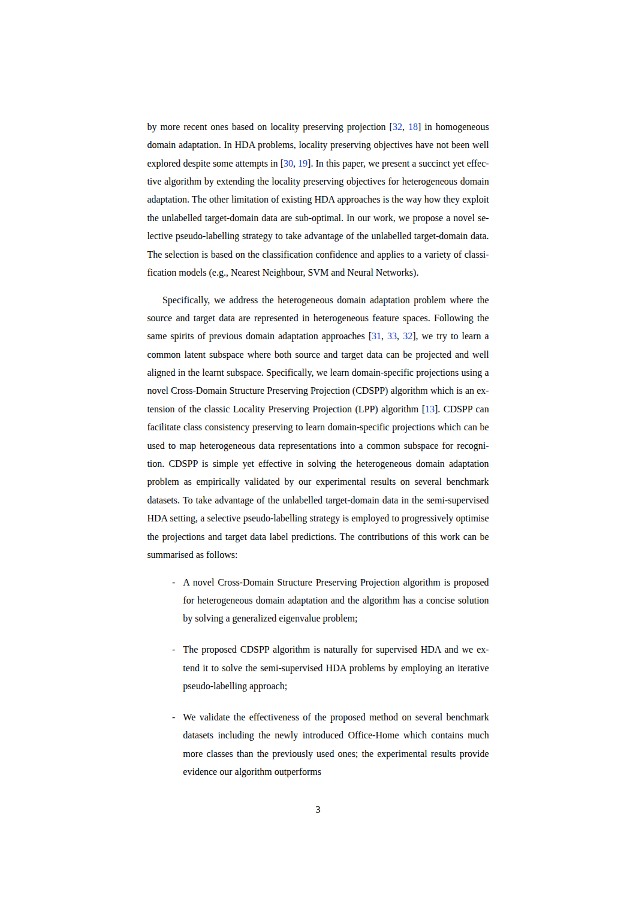by more recent ones based on locality preserving projection [32, 18] in homogeneous domain adaptation. In HDA problems, locality preserving objectives have not been well explored despite some attempts in [30, 19]. In this paper, we present a succinct yet effective algorithm by extending the locality preserving objectives for heterogeneous domain adaptation. The other limitation of existing HDA approaches is the way how they exploit the unlabelled target-domain data are sub-optimal. In our work, we propose a novel selective pseudo-labelling strategy to take advantage of the unlabelled target-domain data. The selection is based on the classification confidence and applies to a variety of classification models (e.g., Nearest Neighbour, SVM and Neural Networks).
Specifically, we address the heterogeneous domain adaptation problem where the source and target data are represented in heterogeneous feature spaces. Following the same spirits of previous domain adaptation approaches [31, 33, 32], we try to learn a common latent subspace where both source and target data can be projected and well aligned in the learnt subspace. Specifically, we learn domain-specific projections using a novel Cross-Domain Structure Preserving Projection (CDSPP) algorithm which is an extension of the classic Locality Preserving Projection (LPP) algorithm [13]. CDSPP can facilitate class consistency preserving to learn domain-specific projections which can be used to map heterogeneous data representations into a common subspace for recognition. CDSPP is simple yet effective in solving the heterogeneous domain adaptation problem as empirically validated by our experimental results on several benchmark datasets. To take advantage of the unlabelled target-domain data in the semi-supervised HDA setting, a selective pseudo-labelling strategy is employed to progressively optimise the projections and target data label predictions. The contributions of this work can be summarised as follows:
A novel Cross-Domain Structure Preserving Projection algorithm is proposed for heterogeneous domain adaptation and the algorithm has a concise solution by solving a generalized eigenvalue problem;
The proposed CDSPP algorithm is naturally for supervised HDA and we extend it to solve the semi-supervised HDA problems by employing an iterative pseudo-labelling approach;
We validate the effectiveness of the proposed method on several benchmark datasets including the newly introduced Office-Home which contains much more classes than the previously used ones; the experimental results provide evidence our algorithm outperforms
3